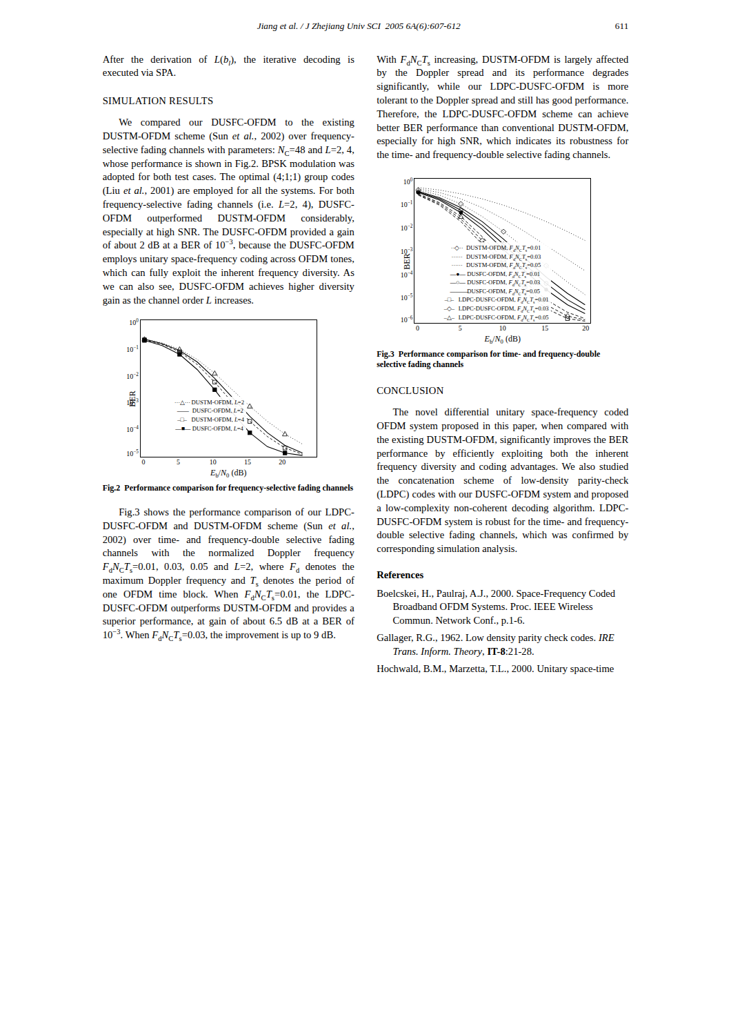Jiang et al. / J Zhejiang Univ SCI 2005 6A(6):607-612 611
After the derivation of L(bl), the iterative decoding is executed via SPA.
Simulation results
We compared our DUSFC-OFDM to the existing DUSTM-OFDM scheme (Sun et al., 2002) over frequency-selective fading channels with parameters: NC=48 and L=2, 4, whose performance is shown in Fig.2. BPSK modulation was adopted for both test cases. The optimal (4;1;1) group codes (Liu et al., 2001) are employed for all the systems. For both frequency-selective fading channels (i.e. L=2, 4), DUSFC-OFDM outperformed DUSTM-OFDM considerably, especially at high SNR. The DUSFC-OFDM provided a gain of about 2 dB at a BER of 10−3, because the DUSFC-OFDM employs unitary space-frequency coding across OFDM tones, which can fully exploit the inherent frequency diversity. As we can also see, DUSFC-OFDM achieves higher diversity gain as the channel order L increases.
BER
100 10−1 10−2 10−3 10−4 10−5
···△··· DUSTM-OFDM, L=2
—— DUSFC-OFDM, L=2
–□– DUSTM-OFDM, L=4
—■— DUSFC-OFDM, L=4
0 5 10 15 20
Eb/N0 (dB)
Fig.2 Performance comparison for frequency-selective fading channels
Fig.3 shows the performance comparison of our LDPC-DUSFC-OFDM and DUSTM-OFDM scheme (Sun et al., 2002) over time- and frequency-double selective fading channels with the normalized Doppler frequency FdNCTs=0.01, 0.03, 0.05 and L=2, where Fd denotes the maximum Doppler frequency and Ts denotes the period of one OFDM time block. When FdNCTs=0.01, the LDPC-DUSFC-OFDM outperforms DUSTM-OFDM and provides a superior performance, at gain of about 6.5 dB at a BER of 10−3. When FdNCTs=0.03, the improvement is up to 9 dB.
With FdNCTs increasing, DUSTM-OFDM is largely affected by the Doppler spread and its performance degrades significantly, while our LDPC-DUSFC-OFDM is more tolerant to the Doppler spread and still has good performance. Therefore, the LDPC-DUSFC-OFDM scheme can achieve better BER performance than conventional DUSTM-OFDM, especially for high SNR, which indicates its robustness for the time- and frequency-double selective fading channels.
BER
100 10−1 10−2 10−3 10−4 10−5 10−6
··◇·· DUSTM-OFDM, FdNCTs=0.01
······ DUSTM-OFDM, FdNCTs=0.03
······ DUSTM-OFDM, FdNCTs=0.05
—●— DUSFC-OFDM, FdNCTs=0.01
—○— DUSFC-OFDM, FdNCTs=0.03
——— DUSFC-OFDM, FdNCTs=0.05
–□– LDPC-DUSFC-OFDM, FdNCTs=0.01
–◇– LDPC-DUSFC-OFDM, FdNCTs=0.03
–△– LDPC-DUSFC-OFDM, FdNCTs=0.05
0 5 10 15 20
Eb/N0 (dB)
Fig.3 Performance comparison for time- and frequency-double selective fading channels
Conclusion
The novel differential unitary space-frequency coded OFDM system proposed in this paper, when compared with the existing DUSTM-OFDM, significantly improves the BER performance by efficiently exploiting both the inherent frequency diversity and coding advantages. We also studied the concatenation scheme of low-density parity-check (LDPC) codes with our DUSFC-OFDM system and proposed a low-complexity non-coherent decoding algorithm. LDPC-DUSFC-OFDM system is robust for the time- and frequency-double selective fading channels, which was confirmed by corresponding simulation analysis.
References
Boelcskei, H., Paulraj, A.J., 2000. Space-Frequency Coded Broadband OFDM Systems. Proc. IEEE Wireless Commun. Network Conf., p.1-6.
Gallager, R.G., 1962. Low density parity check codes. IRE Trans. Inform. Theory, IT-8:21-28.
Hochwald, B.M., Marzetta, T.L., 2000. Unitary space-time